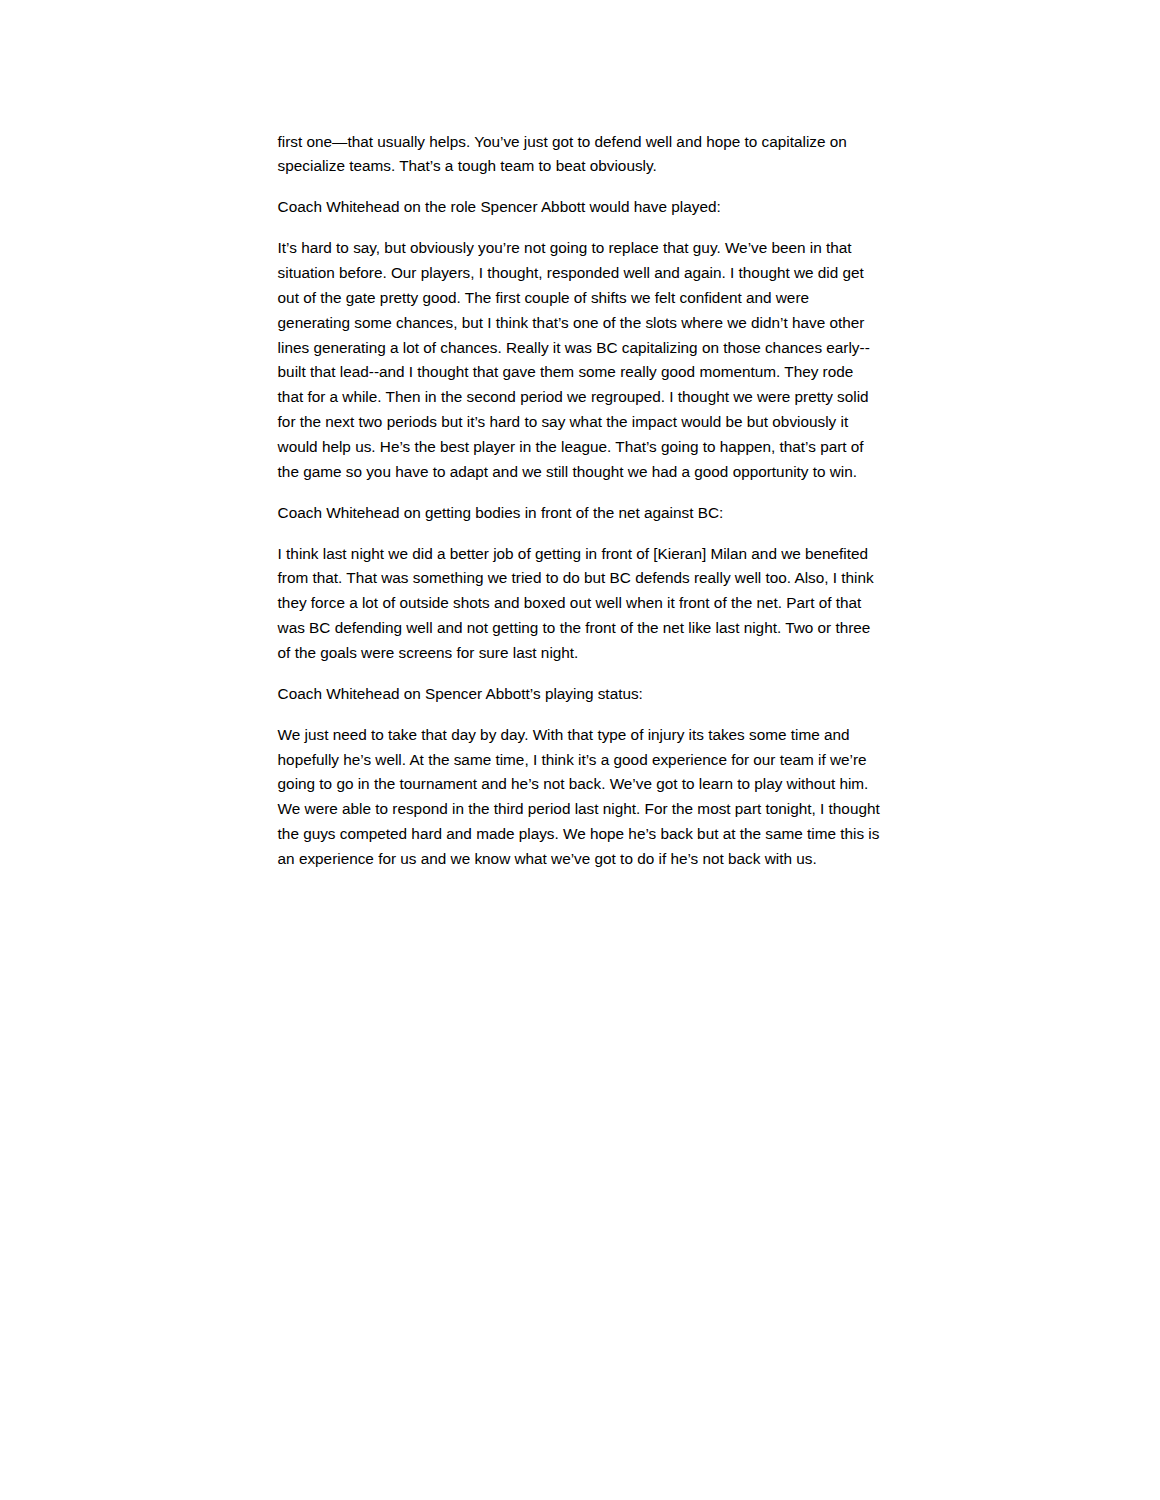first one—that usually helps. You’ve just got to defend well and hope to capitalize on specialize teams. That’s a tough team to beat obviously.
Coach Whitehead on the role Spencer Abbott would have played:
It’s hard to say, but obviously you’re not going to replace that guy. We’ve been in that situation before. Our players, I thought, responded well and again. I thought we did get out of the gate pretty good. The first couple of shifts we felt confident and were generating some chances, but I think that’s one of the slots where we didn’t have other lines generating a lot of chances. Really it was BC capitalizing on those chances early--built that lead--and I thought that gave them some really good momentum. They rode that for a while. Then in the second period we regrouped. I thought we were pretty solid for the next two periods but it’s hard to say what the impact would be but obviously it would help us. He’s the best player in the league. That’s going to happen, that’s part of the game so you have to adapt and we still thought we had a good opportunity to win.
Coach Whitehead on getting bodies in front of the net against BC:
I think last night we did a better job of getting in front of [Kieran] Milan and we benefited from that. That was something we tried to do but BC defends really well too. Also, I think they force a lot of outside shots and boxed out well when it front of the net. Part of that was BC defending well and not getting to the front of the net like last night. Two or three of the goals were screens for sure last night.
Coach Whitehead on Spencer Abbott’s playing status:
We just need to take that day by day. With that type of injury its takes some time and hopefully he’s well. At the same time, I think it’s a good experience for our team if we’re going to go in the tournament and he’s not back. We’ve got to learn to play without him. We were able to respond in the third period last night. For the most part tonight, I thought the guys competed hard and made plays. We hope he’s back but at the same time this is an experience for us and we know what we’ve got to do if he’s not back with us.